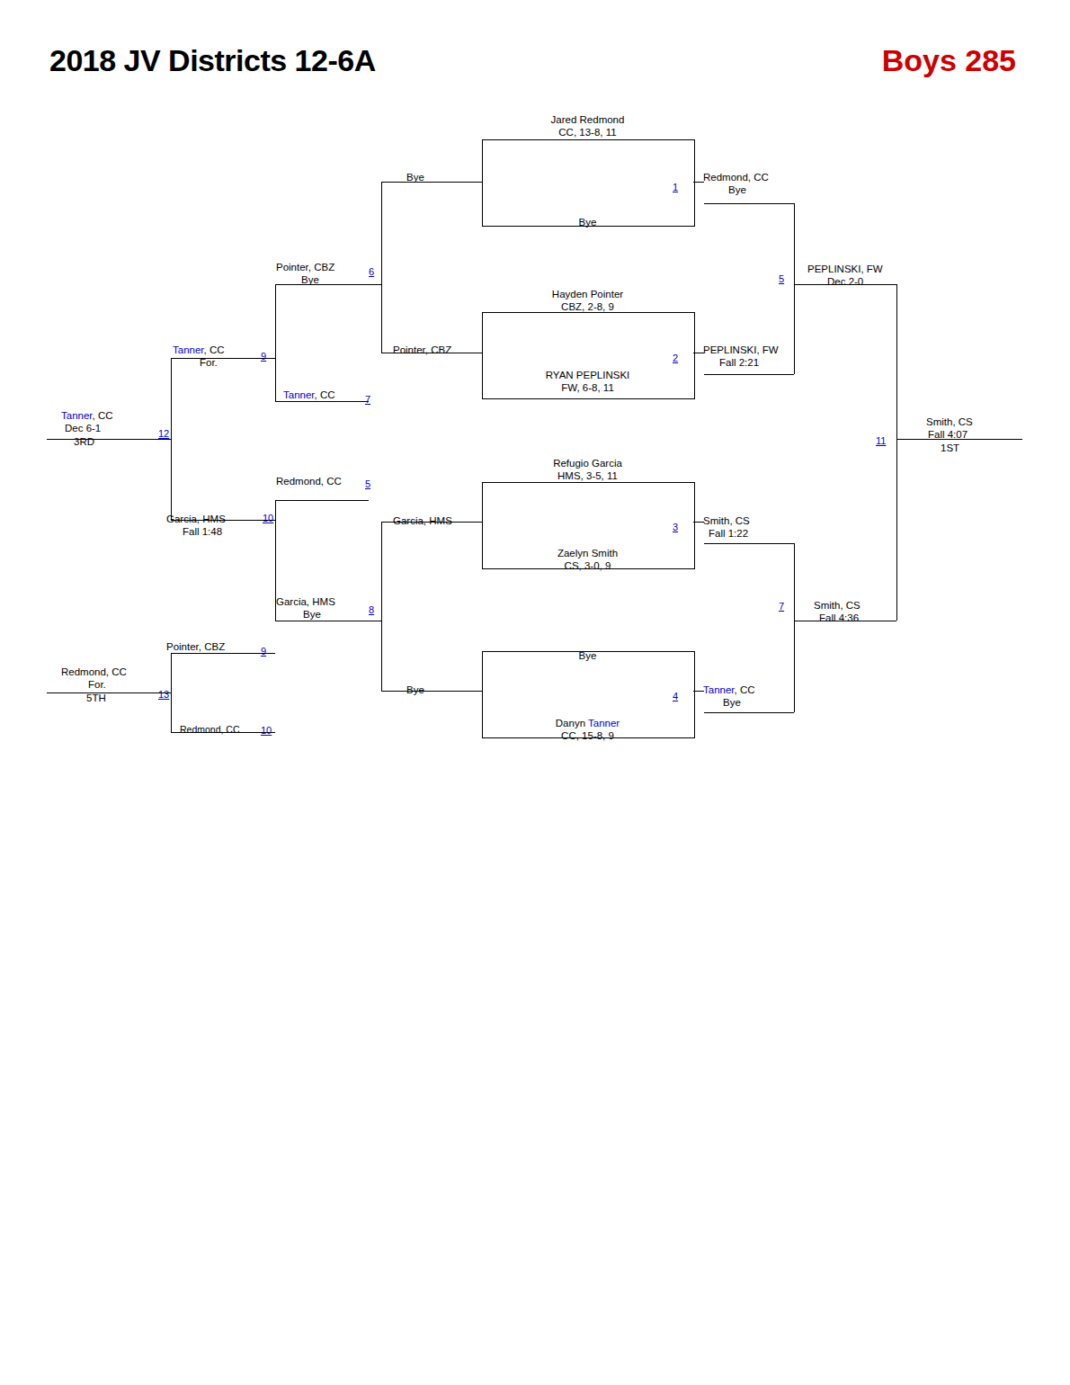2018 JV Districts 12-6A
Boys 285
============================================================ ROUND 1 BOXES (the four rectangles in the middle column) ============================================================
============================================================ WRESTLER NAMES ABOVE / INSIDE BOXES ============================================================
Jared Redmond
CC, 13-8, 11
Bye
Hayden Pointer
CBZ, 2-8, 9
RYAN PEPLINSKI
FW, 6-8, 11
Refugio Garcia
HMS, 3-5, 11
Zaelyn Smith
CS, 3-0, 9
Bye
Danyn Tanner
CC, 15-8, 9
============================================================ ROUND-1 FEEDER LABELS (left of boxes) ============================================================
Bye
Pointer, CBZ
Garcia, HMS
Bye
============================================================ ROUND-2 RESULT LABELS (right of boxes) ============================================================
Redmond, CC
Bye
PEPLINSKI, FW
Fall 2:21
Smith, CS
Fall 1:22
Tanner, CC
Bye
============================================================ SEMIFINAL LABELS ============================================================
PEPLINSKI, FW
Dec 2-0
Smith, CS
Fall 4:36
============================================================ FINAL / CHAMPION ============================================================
Smith, CS
Fall 4:07
1ST
============================================================ LEFT-SIDE CONSOLATION BRACKET ============================================================
Pointer, CBZ
Bye
Tanner, CC
For.
Tanner, CC
Tanner, CC
Dec 6-1
3RD
Redmond, CC
Garcia, HMS
Fall 1:48
Garcia, HMS
Bye
Pointer, CBZ
Redmond, CC
For.
5TH
Redmond, CC
============================================================ BOUT NUMBERS ============================================================
1
2
3
4
5
7
11
6
9
7
12
5
10
8
9
13
10
============================================================ BRACKET CONNECTOR LINES ============================================================